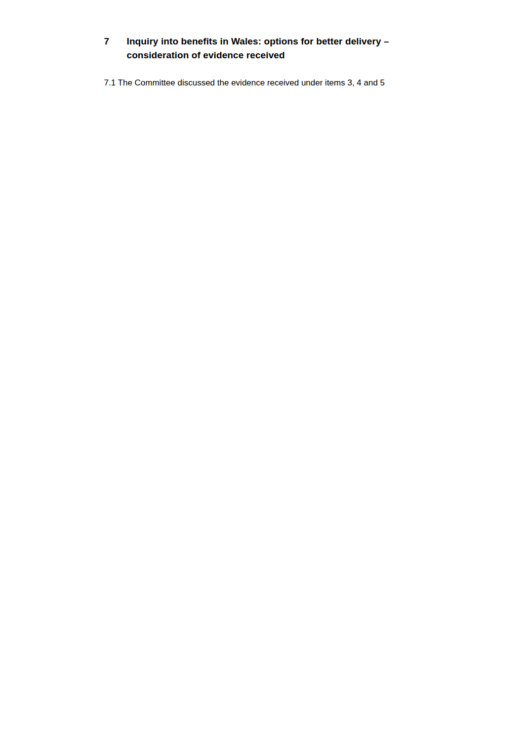7
Inquiry into benefits in Wales: options for better delivery – consideration of evidence received
7.1 The Committee discussed the evidence received under items 3, 4 and 5